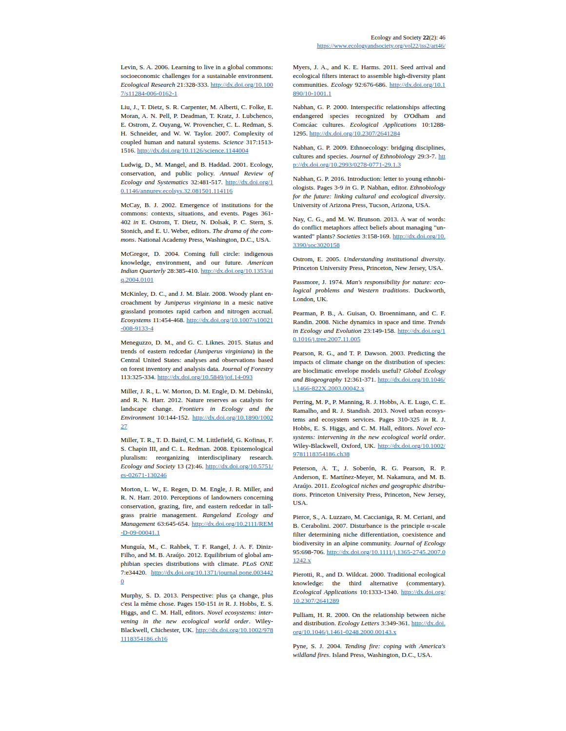Ecology and Society 22(2): 46
https://www.ecologyandsociety.org/vol22/iss2/art46/
Levin, S. A. 2006. Learning to live in a global commons: socioeconomic challenges for a sustainable environment. Ecological Research 21:328-333. http://dx.doi.org/10.1007/s11284-006-0162-1
Liu, J., T. Dietz, S. R. Carpenter, M. Alberti, C. Folke, E. Moran, A. N. Pell, P. Deadman, T. Kratz, J. Lubchenco, E. Ostrom, Z. Ouyang, W. Provencher, C. L. Redman, S. H. Schneider, and W. W. Taylor. 2007. Complexity of coupled human and natural systems. Science 317:1513-1516. http://dx.doi.org/10.1126/science.1144004
Ludwig, D., M. Mangel, and B. Haddad. 2001. Ecology, conservation, and public policy. Annual Review of Ecology and Systematics 32:481-517. http://dx.doi.org/10.1146/annurev.ecolsys.32.081501.114116
McCay, B. J. 2002. Emergence of institutions for the commons: contexts, situations, and events. Pages 361-402 in E. Ostrom, T. Dietz, N. Dolsak, P. C. Stern, S. Stonich, and E. U. Weber, editors. The drama of the commons. National Academy Press, Washington, D.C., USA.
McGregor, D. 2004. Coming full circle: indigenous knowledge, environment, and our future. American Indian Quarterly 28:385-410. http://dx.doi.org/10.1353/aiq.2004.0101
McKinley, D. C., and J. M. Blair. 2008. Woody plant encroachment by Juniperus virginiana in a mesic native grassland promotes rapid carbon and nitrogen accrual. Ecosystems 11:454-468. http://dx.doi.org/10.1007/s10021-008-9133-4
Meneguzzo, D. M., and G. C. Liknes. 2015. Status and trends of eastern redcedar (Juniperus virginiana) in the Central United States: analyses and observations based on forest inventory and analysis data. Journal of Forestry 113:325-334. http://dx.doi.org/10.5849/jof.14-093
Miller, J. R., L. W. Morton, D. M. Engle, D. M. Debinski, and R. N. Harr. 2012. Nature reserves as catalysts for landscape change. Frontiers in Ecology and the Environment 10:144-152. http://dx.doi.org/10.1890/100227
Miller, T. R., T. D. Baird, C. M. Littlefield, G. Kofinas, F. S. Chapin III, and C. L. Redman. 2008. Epistemological pluralism: reorganizing interdisciplinary research. Ecology and Society 13 (2):46. http://dx.doi.org/10.5751/es-02671-130246
Morton, L. W., E. Regen, D. M. Engle, J. R. Miller, and R. N. Harr. 2010. Perceptions of landowners concerning conservation, grazing, fire, and eastern redcedar in tallgrass prairie management. Rangeland Ecology and Management 63:645-654. http://dx.doi.org/10.2111/REM-D-09-00041.1
Munguía, M., C. Rahbek, T. F. Rangel, J. A. F. Diniz-Filho, and M. B. Araújo. 2012. Equilibrium of global amphibian species distributions with climate. PLoS ONE 7:e34420. http://dx.doi.org/10.1371/journal.pone.0034420
Murphy, S. D. 2013. Perspective: plus ça change, plus c'est la même chose. Pages 150-151 in R. J. Hobbs, E. S. Higgs, and C. M. Hall, editors. Novel ecosystems: intervening in the new ecological world order. Wiley-Blackwell, Chichester, UK. http://dx.doi.org/10.1002/9781118354186.ch16
Myers, J. A., and K. E. Harms. 2011. Seed arrival and ecological filters interact to assemble high-diversity plant communities. Ecology 92:676-686. http://dx.doi.org/10.1890/10-1001.1
Nabhan, G. P. 2000. Interspecific relationships affecting endangered species recognized by O'Odham and Comcáac cultures. Ecological Applications 10:1288-1295. http://dx.doi.org/10.2307/2641284
Nabhan, G. P. 2009. Ethnoecology: bridging disciplines, cultures and species. Journal of Ethnobiology 29:3-7. http://dx.doi.org/10.2993/0278-0771-29.1.3
Nabhan, G. P. 2016. Introduction: letter to young ethnobiologists. Pages 3-9 in G. P. Nabhan, editor. Ethnobiology for the future: linking cultural and ecological diversity. University of Arizona Press, Tucson, Arizona, USA.
Nay, C. G., and M. W. Brunson. 2013. A war of words: do conflict metaphors affect beliefs about managing "unwanted" plants? Societies 3:158-169. http://dx.doi.org/10.3390/soc3020158
Ostrom, E. 2005. Understanding institutional diversity. Princeton University Press, Princeton, New Jersey, USA.
Passmore, J. 1974. Man's responsibility for nature: ecological problems and Western traditions. Duckworth, London, UK.
Pearman, P. B., A. Guisan, O. Broennimann, and C. F. Randin. 2008. Niche dynamics in space and time. Trends in Ecology and Evolution 23:149-158. http://dx.doi.org/10.1016/j.tree.2007.11.005
Pearson, R. G., and T. P. Dawson. 2003. Predicting the impacts of climate change on the distribution of species: are bioclimatic envelope models useful? Global Ecology and Biogeography 12:361-371. http://dx.doi.org/10.1046/j.1466-822X.2003.00042.x
Perring, M. P., P. Manning, R. J. Hobbs, A. E. Lugo, C. E. Ramalho, and R. J. Standish. 2013. Novel urban ecosystems and ecosystem services. Pages 310-325 in R. J. Hobbs, E. S. Higgs, and C. M. Hall, editors. Novel ecosystems: intervening in the new ecological world order. Wiley-Blackwell, Oxford, UK. http://dx.doi.org/10.1002/9781118354186.ch38
Peterson, A. T., J. Soberón, R. G. Pearson, R. P. Anderson, E. Martínez-Meyer, M. Nakamura, and M. B. Araújo. 2011. Ecological niches and geographic distributions. Princeton University Press, Princeton, New Jersey, USA.
Pierce, S., A. Luzzaro, M. Caccianiga, R. M. Ceriani, and B. Cerabolini. 2007. Disturbance is the principle α-scale filter determining niche differentiation, coexistence and biodiversity in an alpine community. Journal of Ecology 95:698-706. http://dx.doi.org/10.1111/j.1365-2745.2007.01242.x
Pierotti, R., and D. Wildcat. 2000. Traditional ecological knowledge: the third alternative (commentary). Ecological Applications 10:1333-1340. http://dx.doi.org/10.2307/2641289
Pulliam, H. R. 2000. On the relationship between niche and distribution. Ecology Letters 3:349-361. http://dx.doi.org/10.1046/j.1461-0248.2000.00143.x
Pyne, S. J. 2004. Tending fire: coping with America's wildland fires. Island Press, Washington, D.C., USA.